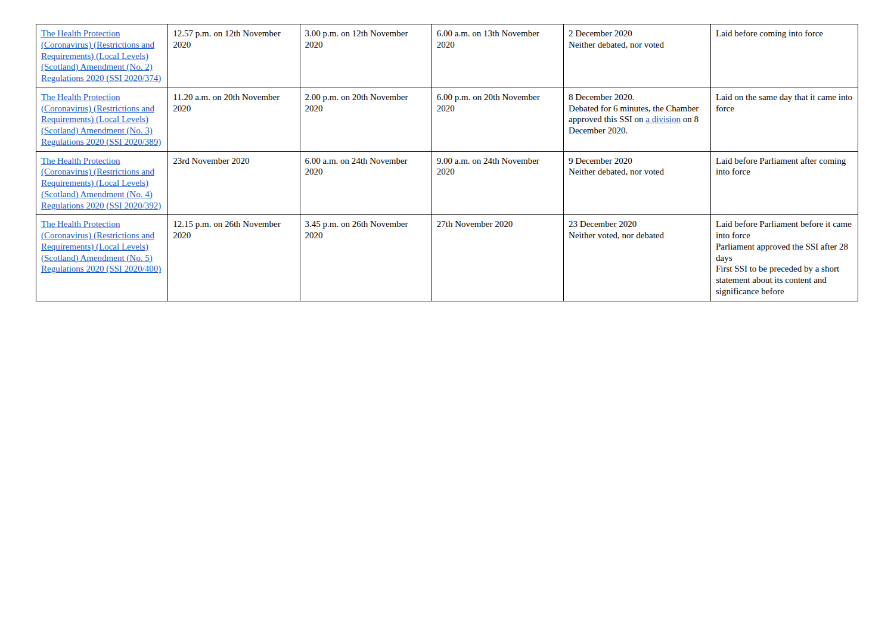| The Health Protection (Coronavirus) (Restrictions and Requirements) (Local Levels) (Scotland) Amendment (No. 2) Regulations 2020 (SSI 2020/374) | 12.57 p.m. on 12th November 2020 | 3.00 p.m. on 12th November 2020 | 6.00 a.m. on 13th November 2020 | 2 December 2020 Neither debated, nor voted | Laid before coming into force |
| The Health Protection (Coronavirus) (Restrictions and Requirements) (Local Levels) (Scotland) Amendment (No. 3) Regulations 2020 (SSI 2020/389) | 11.20 a.m. on 20th November 2020 | 2.00 p.m. on 20th November 2020 | 6.00 p.m. on 20th November 2020 | 8 December 2020. Debated for 6 minutes, the Chamber approved this SSI on a division on 8 December 2020. | Laid on the same day that it came into force |
| The Health Protection (Coronavirus) (Restrictions and Requirements) (Local Levels) (Scotland) Amendment (No. 4) Regulations 2020 (SSI 2020/392) | 23rd November 2020 | 6.00 a.m. on 24th November 2020 | 9.00 a.m. on 24th November 2020 | 9 December 2020 Neither debated, nor voted | Laid before Parliament after coming into force |
| The Health Protection (Coronavirus) (Restrictions and Requirements) (Local Levels) (Scotland) Amendment (No. 5) Regulations 2020 (SSI 2020/400) | 12.15 p.m. on 26th November 2020 | 3.45 p.m. on 26th November 2020 | 27th November 2020 | 23 December 2020 Neither voted, nor debated | Laid before Parliament before it came into force Parliament approved the SSI after 28 days First SSI to be preceded by a short statement about its content and significance before |